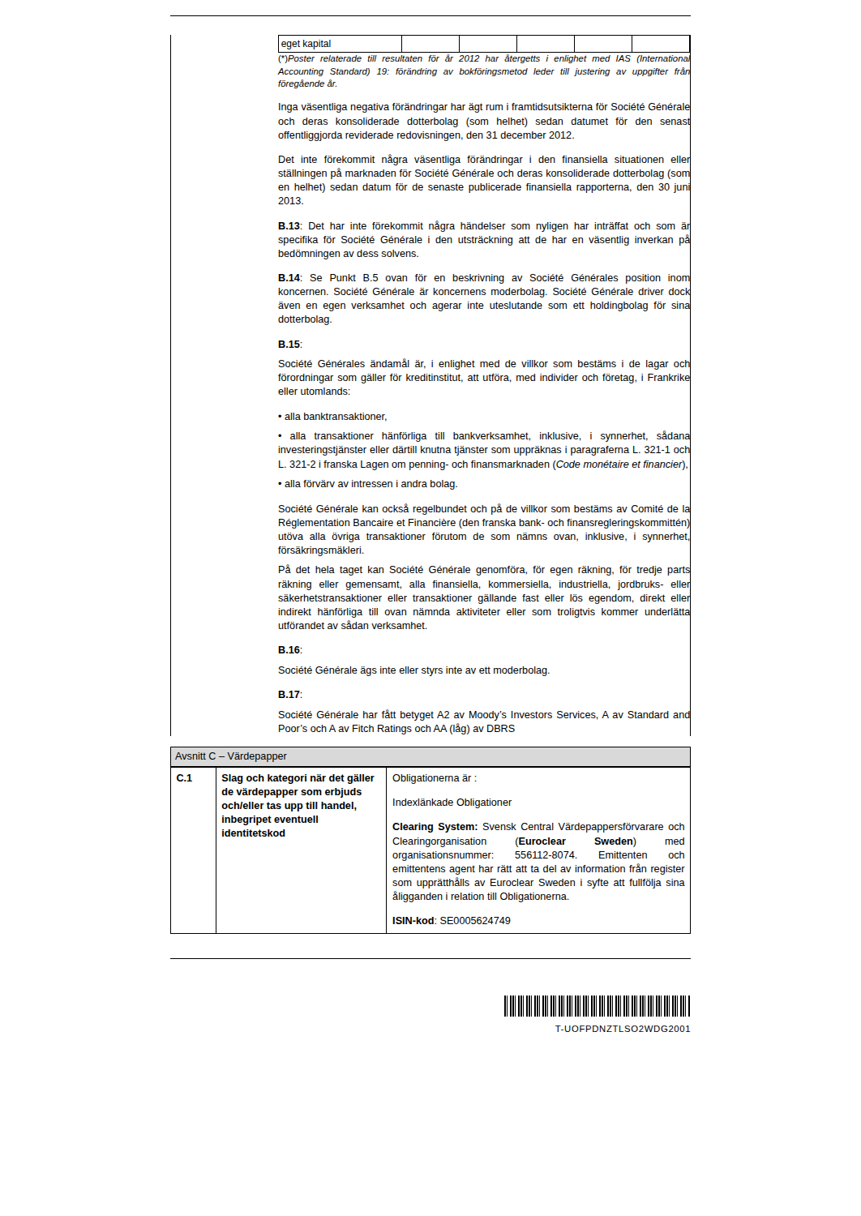| | | / eget kapital / / / / / / (*) Poster relaterade till resultaten för år 2012 har återgetts i enlighet med IAS (International Accounting Standard) 19: förändring av bokföringsmetod leder till justering av uppgifter från föregående år. Inga väsentliga negativa förändringar har ägt rum i framtidsutsikterna för Société Générale och deras konsoliderade dotterbolag (som helhet) sedan datumet för den senast offentliggjorda reviderade redovisningen, den 31 december 2012. Det inte förekommit några väsentliga förändringar i den finansiella situationen eller ställningen på marknaden för Société Générale och deras konsoliderade dotterbolag (som en helhet) sedan datum för de senaste publicerade finansiella rapporterna, den 30 juni 2013. B.13 : Det har inte förekommit några händelser som nyligen har inträffat och som är specifika för Société Générale i den utsträckning att de har en väsentlig inverkan på bedömningen av dess solvens. B.14 : Se Punkt B.5 ovan för en beskrivning av Société Générales position inom koncernen. Société Générale är koncernens moderbolag. Société Générale driver dock även en egen verksamhet och agerar inte uteslutande som ett holdingbolag för sina dotterbolag. B.15 : Société Générales ändamål är, i enlighet med de villkor som bestäms i de lagar och förordningar som gäller för kreditinstitut, att utföra, med individer och företag, i Frankrike eller utomlands: • alla banktransaktioner, • alla transaktioner hänförliga till bankverksamhet, inklusive, i synnerhet, sådana investeringstjänster eller därtill knutna tjänster som uppräknas i paragraferna L. 321-1 och L. 321-2 i franska Lagen om penning- och finansmarknaden ( Code monétaire et financier ), • alla förvärv av intressen i andra bolag. Société Générale kan också regelbundet och på de villkor som bestäms av Comité de la Réglementation Bancaire et Financière (den franska bank- och finansregleringskommittén) utöva alla övriga transaktioner förutom de som nämns ovan, inklusive, i synnerhet, försäkringsmäkleri. På det hela taget kan Société Générale genomföra, för egen räkning, för tredje parts räkning eller gemensamt, alla finansiella, kommersiella, industriella, jordbruks- eller säkerhetstransaktioner eller transaktioner gällande fast eller lös egendom, direkt eller indirekt hänförliga till ovan nämnda aktiviteter eller som troligtvis kommer underlätta utförandet av sådan verksamhet. B.16 : Société Générale ägs inte eller styrs inte av ett moderbolag. B.17 : Société Générale har fått betyget A2 av Moody’s Investors Services, A av Standard and Poor’s och A av Fitch Ratings och AA (låg) av DBRS |
Avsnitt C – Värdepapper
| C.1 | Slag och kategori när det gäller de värdepapper som erbjuds och/eller tas upp till handel, inbegripet eventuell identitetskod | Obligationerna är : Indexlänkade Obligationer Clearing System: Svensk Central Värdepappersförvarare och Clearingorganisation ( Euroclear Sweden ) med organisationsnummer: 556112-8074. Emittenten och emittentens agent har rätt att ta del av information från register som upprätthålls av Euroclear Sweden i syfte att fullfölja sina åligganden i relation till Obligationerna. ISIN-kod : SE0005624749 |
T-UOFPDNZTLSO2WDG2001